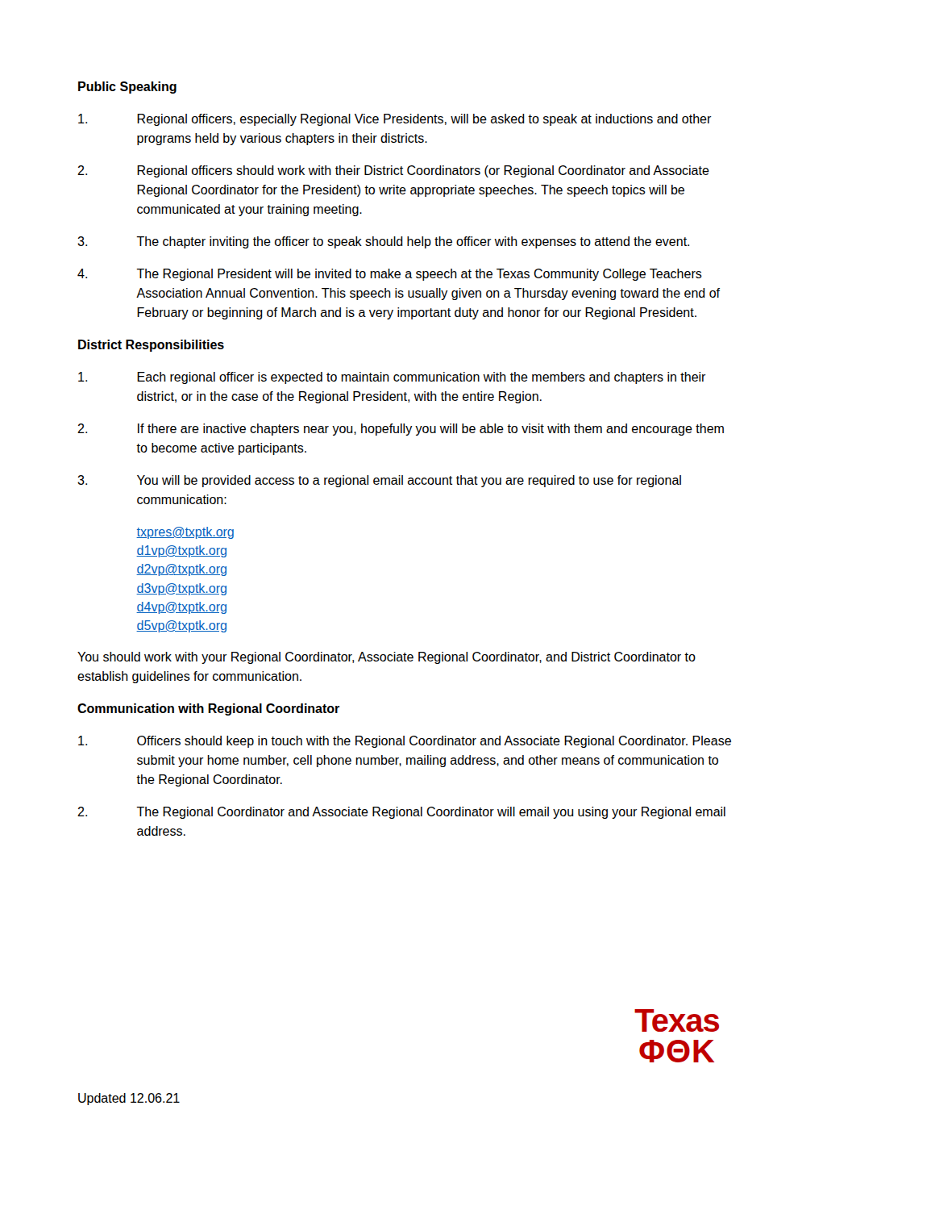Public Speaking
Regional officers, especially Regional Vice Presidents, will be asked to speak at inductions and other programs held by various chapters in their districts.
Regional officers should work with their District Coordinators (or Regional Coordinator and Associate Regional Coordinator for the President) to write appropriate speeches. The speech topics will be communicated at your training meeting.
The chapter inviting the officer to speak should help the officer with expenses to attend the event.
The Regional President will be invited to make a speech at the Texas Community College Teachers Association Annual Convention. This speech is usually given on a Thursday evening toward the end of February or beginning of March and is a very important duty and honor for our Regional President.
District Responsibilities
Each regional officer is expected to maintain communication with the members and chapters in their district, or in the case of the Regional President, with the entire Region.
If there are inactive chapters near you, hopefully you will be able to visit with them and encourage them to become active participants.
You will be provided access to a regional email account that you are required to use for regional communication:
txpres@txptk.org d1vp@txptk.org d2vp@txptk.org d3vp@txptk.org d4vp@txptk.org d5vp@txptk.org
You should work with your Regional Coordinator, Associate Regional Coordinator, and District Coordinator to establish guidelines for communication.
Communication with Regional Coordinator
Officers should keep in touch with the Regional Coordinator and Associate Regional Coordinator. Please submit your home number, cell phone number, mailing address, and other means of communication to the Regional Coordinator.
The Regional Coordinator and Associate Regional Coordinator will email you using your Regional email address.
Texas
ΦΘΚ
Updated 12.06.21